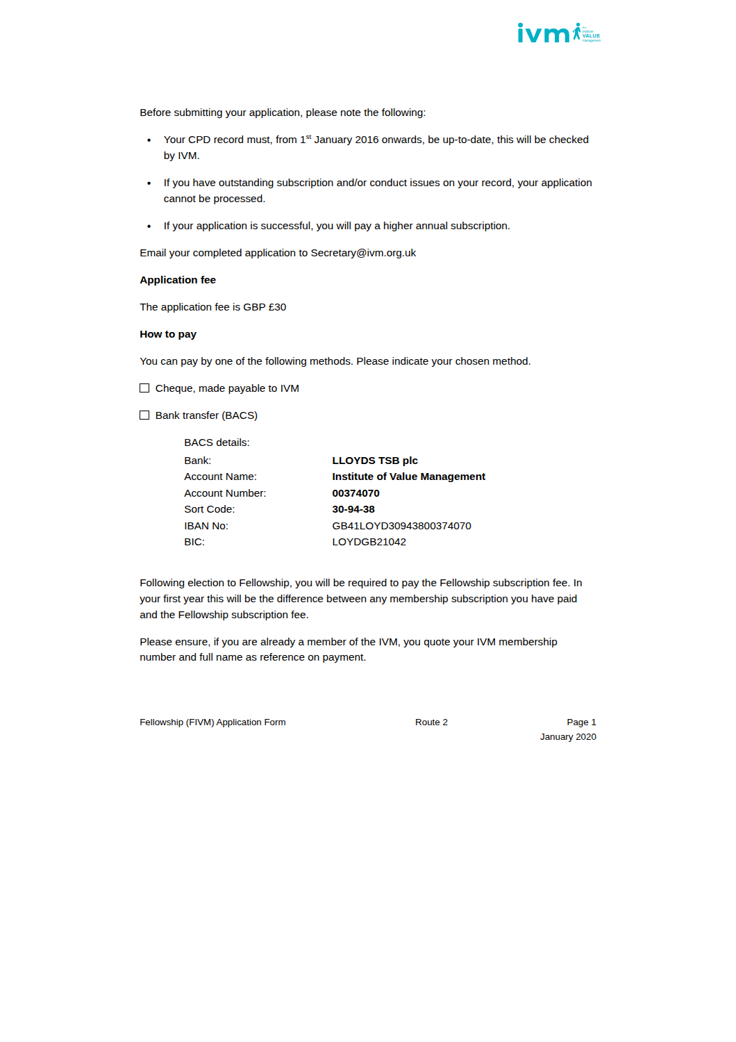the institute VALUE management
Before submitting your application, please note the following:
Your CPD record must, from 1st January 2016 onwards, be up-to-date, this will be checked by IVM.
If you have outstanding subscription and/or conduct issues on your record, your application cannot be processed.
If your application is successful, you will pay a higher annual subscription.
Email your completed application to Secretary@ivm.org.uk
Application fee
The application fee is GBP £30
How to pay
You can pay by one of the following methods. Please indicate your chosen method.
Cheque, made payable to IVM
Bank transfer (BACS)
BACS details:
| Bank: | LLOYDS TSB plc |
| Account Name: | Institute of Value Management |
| Account Number: | 00374070 |
| Sort Code: | 30-94-38 |
| IBAN No: | GB41LOYD30943800374070 |
| BIC: | LOYDGB21042 |
Following election to Fellowship, you will be required to pay the Fellowship subscription fee. In your first year this will be the difference between any membership subscription you have paid and the Fellowship subscription fee.
Please ensure, if you are already a member of the IVM, you quote your IVM membership number and full name as reference on payment.
Fellowship (FIVM) Application Form
Route 2
Page 1 January 2020